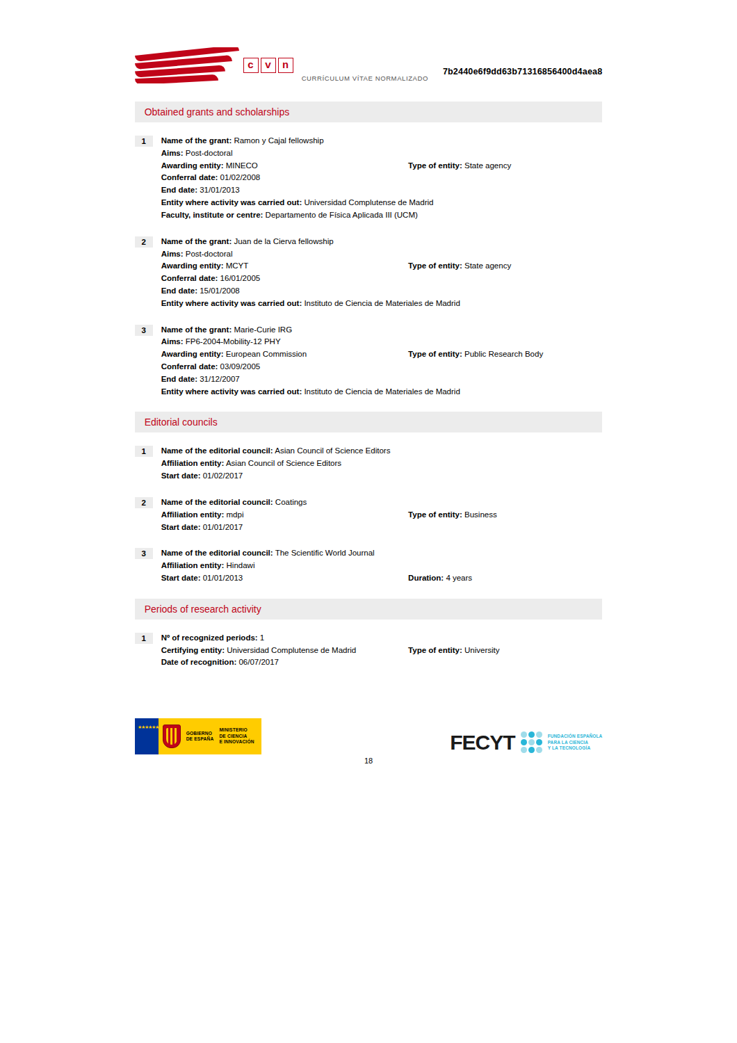c
v
n
CURRÍCULUM VÍTAE NORMALIZADO
7b2440e6f9dd63b71316856400d4aea8
Obtained grants and scholarships
1
Name of the grant: Ramon y Cajal fellowship
Aims: Post-doctoral
Awarding entity: MINECO
Type of entity: State agency
Conferral date: 01/02/2008
End date: 31/01/2013
Entity where activity was carried out: Universidad Complutense de Madrid
Faculty, institute or centre: Departamento de Física Aplicada III (UCM)
2
Name of the grant: Juan de la Cierva fellowship
Aims: Post-doctoral
Awarding entity: MCYT
Type of entity: State agency
Conferral date: 16/01/2005
End date: 15/01/2008
Entity where activity was carried out: Instituto de Ciencia de Materiales de Madrid
3
Name of the grant: Marie-Curie IRG
Aims: FP6-2004-Mobility-12 PHY
Awarding entity: European Commission
Type of entity: Public Research Body
Conferral date: 03/09/2005
End date: 31/12/2007
Entity where activity was carried out: Instituto de Ciencia de Materiales de Madrid
Editorial councils
1
Name of the editorial council: Asian Council of Science Editors
Affiliation entity: Asian Council of Science Editors
Start date: 01/02/2017
2
Name of the editorial council: Coatings
Affiliation entity: mdpi
Type of entity: Business
Start date: 01/01/2017
3
Name of the editorial council: The Scientific World Journal
Affiliation entity: Hindawi
Start date: 01/01/2013
Duration: 4 years
Periods of research activity
1
Nº of recognized periods: 1
Certifying entity: Universidad Complutense de Madrid
Type of entity: University
Date of recognition: 06/07/2017
GOBIERNO
DE ESPAÑA
MINISTERIO
DE CIENCIA
E INNOVACIÓN
FECYT
FUNDACIÓN ESPAÑOLA
PARA LA CIENCIA
Y LA TECNOLOGÍA
18